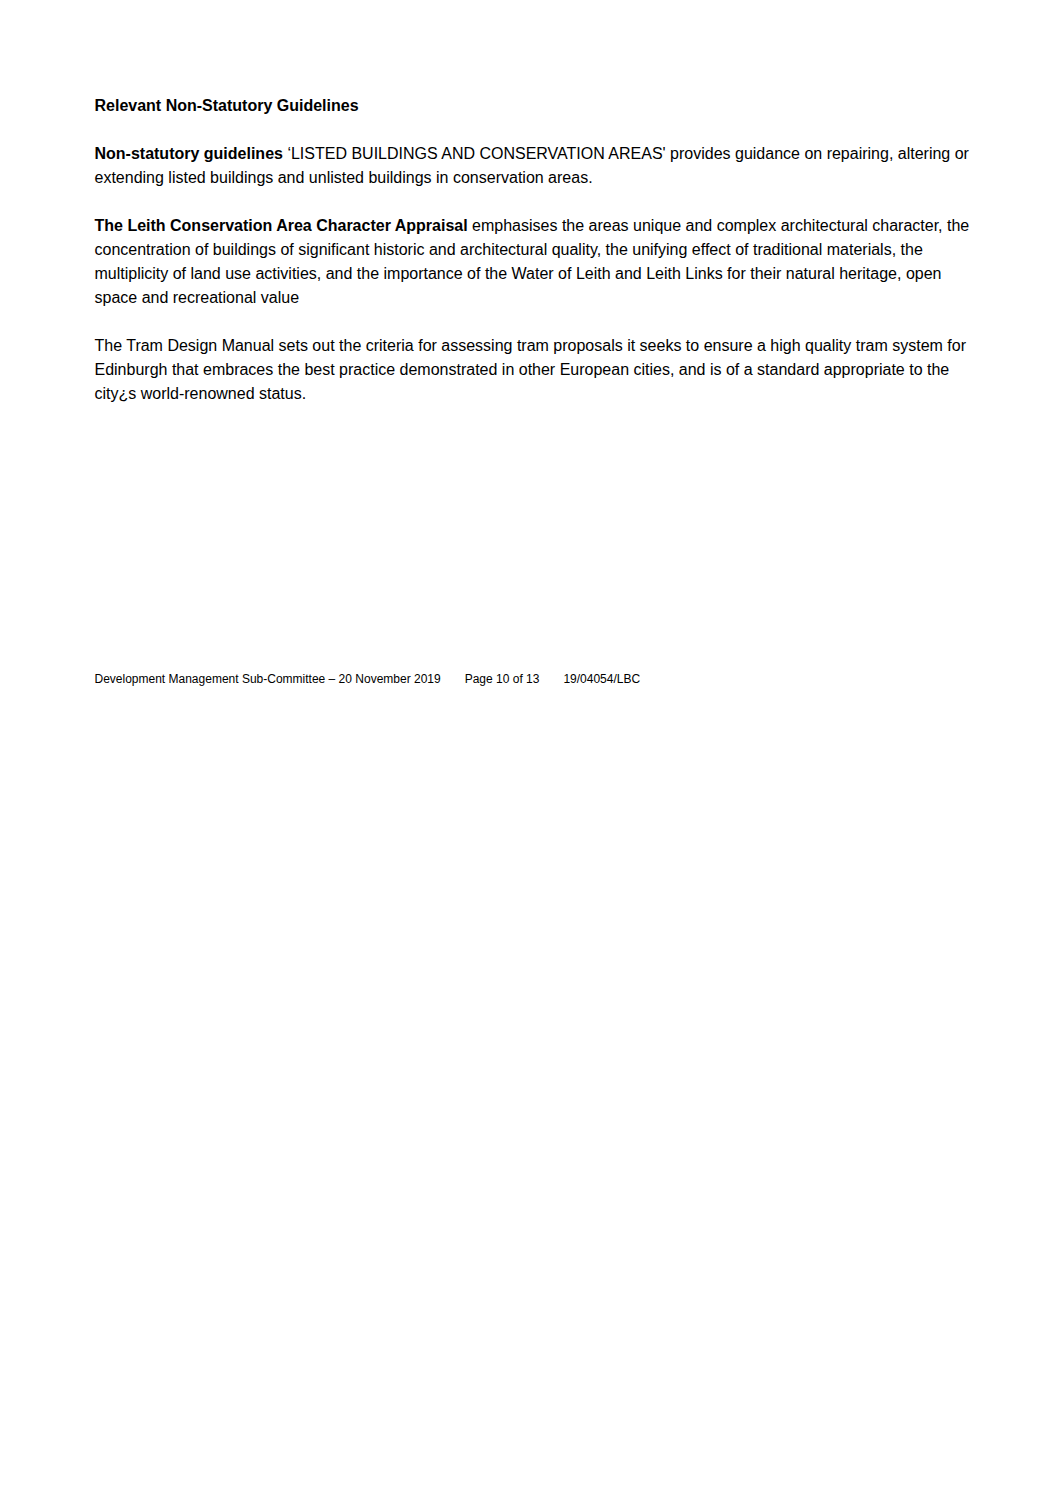Relevant Non-Statutory Guidelines
Non-statutory guidelines ‘LISTED BUILDINGS AND CONSERVATION AREAS' provides guidance on repairing, altering or extending listed buildings and unlisted buildings in conservation areas.
The Leith Conservation Area Character Appraisal emphasises the areas unique and complex architectural character, the concentration of buildings of significant historic and architectural quality, the unifying effect of traditional materials, the multiplicity of land use activities, and the importance of the Water of Leith and Leith Links for their natural heritage, open space and recreational value
The Tram Design Manual sets out the criteria for assessing tram proposals it seeks to ensure a high quality tram system for Edinburgh that embraces the best practice demonstrated in other European cities, and is of a standard appropriate to the city¿s world-renowned status.
Development Management Sub-Committee – 20 November 2019 Page 10 of 13 19/04054/LBC